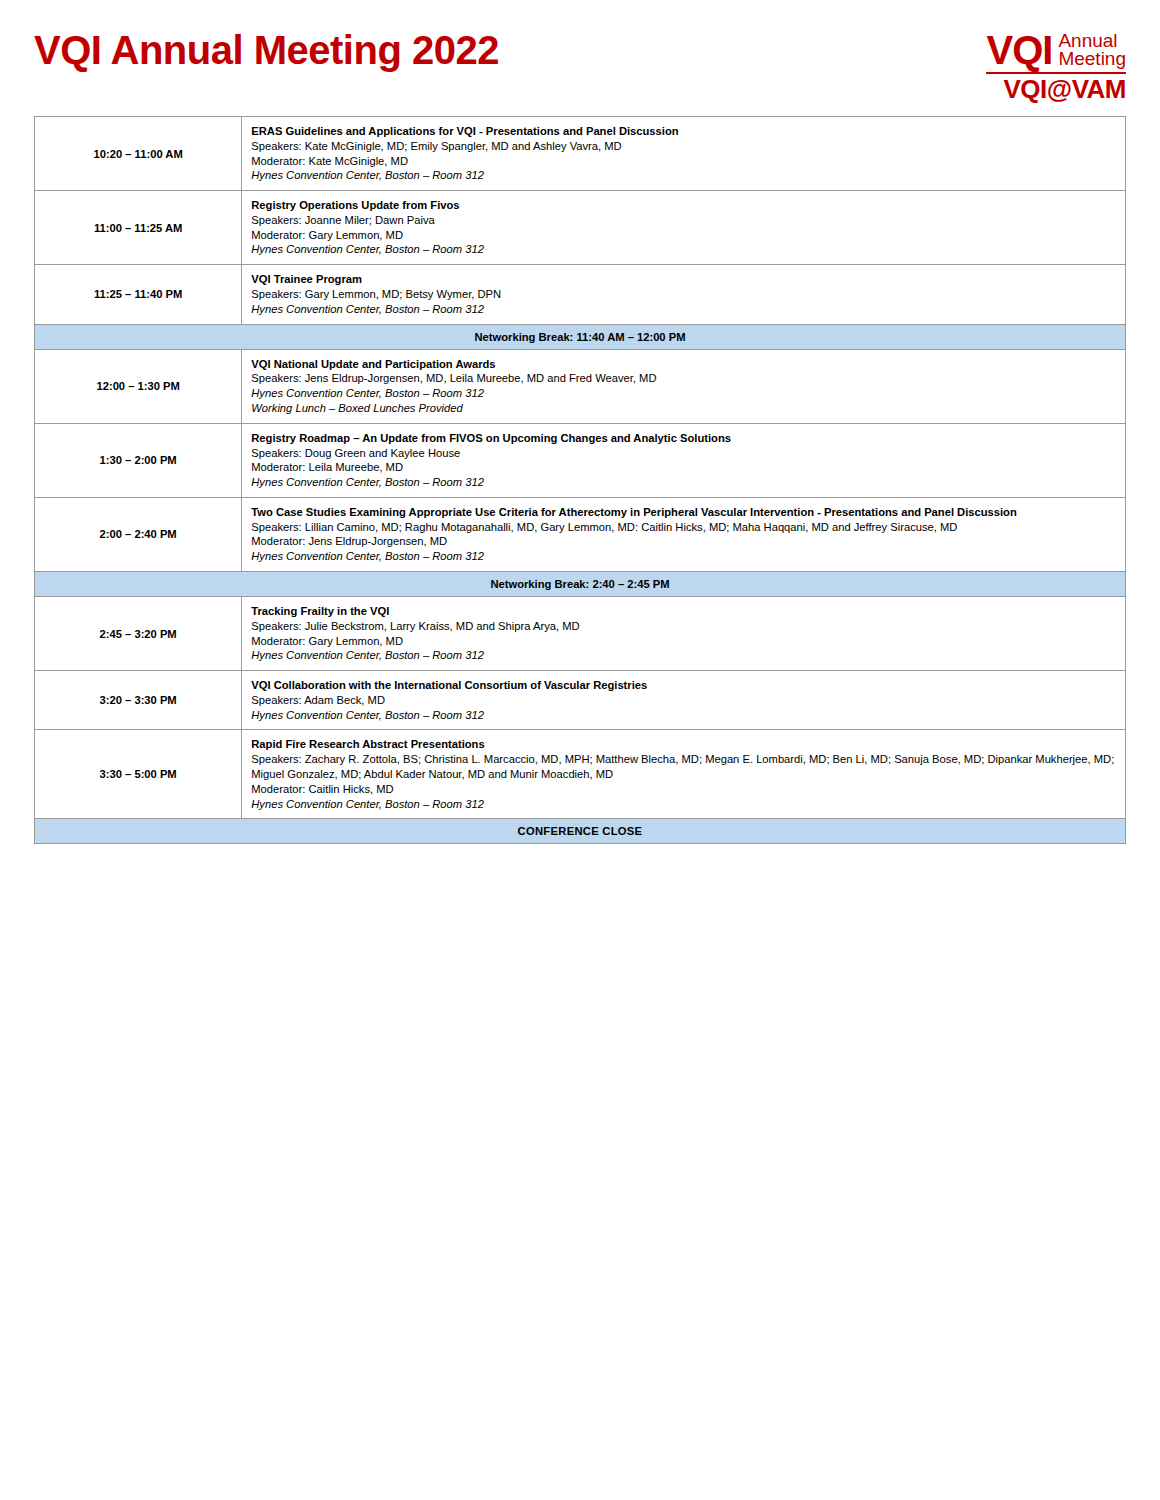VQI Annual Meeting 2022
VQI Annual
Meeting
VQI@VAM
| 10:20 – 11:00 AM | ERAS Guidelines and Applications for VQI - Presentations and Panel Discussion Speakers: Kate McGinigle, MD; Emily Spangler, MD and Ashley Vavra, MD Moderator: Kate McGinigle, MD Hynes Convention Center, Boston – Room 312 |
| 11:00 – 11:25 AM | Registry Operations Update from Fivos Speakers: Joanne Miler; Dawn Paiva Moderator: Gary Lemmon, MD Hynes Convention Center, Boston – Room 312 |
| 11:25 – 11:40 PM | VQI Trainee Program Speakers: Gary Lemmon, MD; Betsy Wymer, DPN Hynes Convention Center, Boston – Room 312 |
| Networking Break: 11:40 AM – 12:00 PM |
| 12:00 – 1:30 PM | VQI National Update and Participation Awards Speakers: Jens Eldrup-Jorgensen, MD, Leila Mureebe, MD and Fred Weaver, MD Hynes Convention Center, Boston – Room 312 Working Lunch – Boxed Lunches Provided |
| 1:30 – 2:00 PM | Registry Roadmap – An Update from FIVOS on Upcoming Changes and Analytic Solutions Speakers: Doug Green and Kaylee House Moderator: Leila Mureebe, MD Hynes Convention Center, Boston – Room 312 |
| 2:00 – 2:40 PM | Two Case Studies Examining Appropriate Use Criteria for Atherectomy in Peripheral Vascular Intervention - Presentations and Panel Discussion Speakers: Lillian Camino, MD; Raghu Motaganahalli, MD, Gary Lemmon, MD: Caitlin Hicks, MD; Maha Haqqani, MD and Jeffrey Siracuse, MD Moderator: Jens Eldrup-Jorgensen, MD Hynes Convention Center, Boston – Room 312 |
| Networking Break: 2:40 – 2:45 PM |
| 2:45 – 3:20 PM | Tracking Frailty in the VQI Speakers: Julie Beckstrom, Larry Kraiss, MD and Shipra Arya, MD Moderator: Gary Lemmon, MD Hynes Convention Center, Boston – Room 312 |
| 3:20 – 3:30 PM | VQI Collaboration with the International Consortium of Vascular Registries Speakers: Adam Beck, MD Hynes Convention Center, Boston – Room 312 |
| 3:30 – 5:00 PM | Rapid Fire Research Abstract Presentations Speakers: Zachary R. Zottola, BS; Christina L. Marcaccio, MD, MPH; Matthew Blecha, MD; Megan E. Lombardi, MD; Ben Li, MD; Sanuja Bose, MD; Dipankar Mukherjee, MD; Miguel Gonzalez, MD; Abdul Kader Natour, MD and Munir Moacdieh, MD Moderator: Caitlin Hicks, MD Hynes Convention Center, Boston – Room 312 |
| CONFERENCE CLOSE |